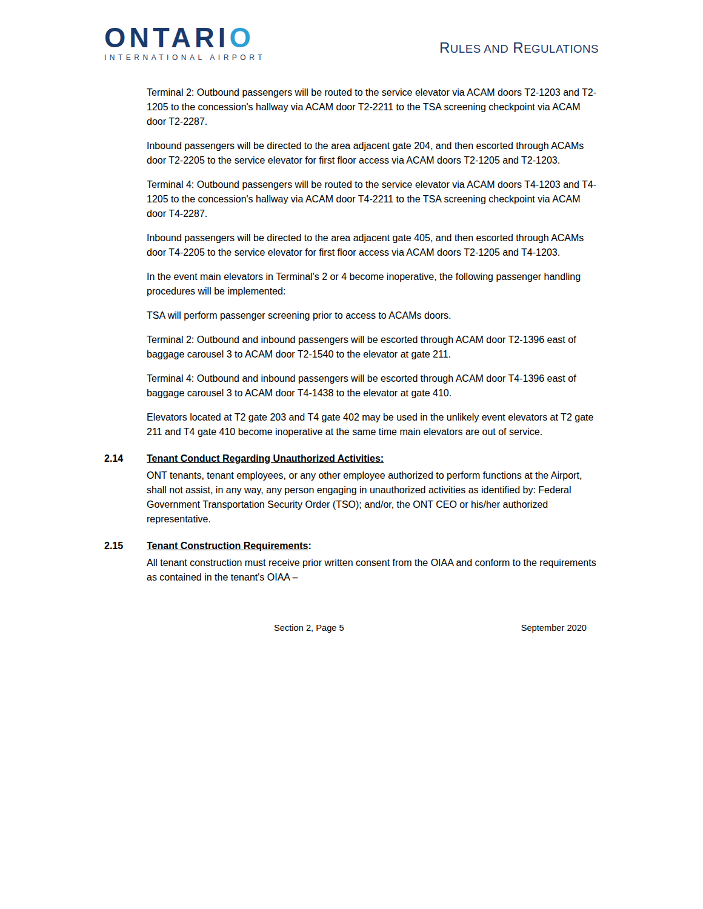ONTARIO
INTERNATIONAL AIRPORT
RULES AND REGULATIONS
Terminal 2: Outbound passengers will be routed to the service elevator via ACAM doors T2-1203 and T2-1205 to the concession's hallway via ACAM door T2-2211 to the TSA screening checkpoint via ACAM door T2-2287.
Inbound passengers will be directed to the area adjacent gate 204, and then escorted through ACAMs door T2-2205 to the service elevator for first floor access via ACAM doors T2-1205 and T2-1203.
Terminal 4: Outbound passengers will be routed to the service elevator via ACAM doors T4-1203 and T4-1205 to the concession's hallway via ACAM door T4-2211 to the TSA screening checkpoint via ACAM door T4-2287.
Inbound passengers will be directed to the area adjacent gate 405, and then escorted through ACAMs door T4-2205 to the service elevator for first floor access via ACAM doors T2-1205 and T4-1203.
In the event main elevators in Terminal's 2 or 4 become inoperative, the following passenger handling procedures will be implemented:
TSA will perform passenger screening prior to access to ACAMs doors.
Terminal 2: Outbound and inbound passengers will be escorted through ACAM door T2-1396 east of baggage carousel 3 to ACAM door T2-1540 to the elevator at gate 211.
Terminal 4: Outbound and inbound passengers will be escorted through ACAM door T4-1396 east of baggage carousel 3 to ACAM door T4-1438 to the elevator at gate 410.
Elevators located at T2 gate 203 and T4 gate 402 may be used in the unlikely event elevators at T2 gate 211 and T4 gate 410 become inoperative at the same time main elevators are out of service.
2.14
Tenant Conduct Regarding Unauthorized Activities:
ONT tenants, tenant employees, or any other employee authorized to perform functions at the Airport, shall not assist, in any way, any person engaging in unauthorized activities as identified by: Federal Government Transportation Security Order (TSO); and/or, the ONT CEO or his/her authorized representative.
2.15
Tenant Construction Requirements:
All tenant construction must receive prior written consent from the OIAA and conform to the requirements as contained in the tenant's OIAA –
Section 2, Page 5
September 2020